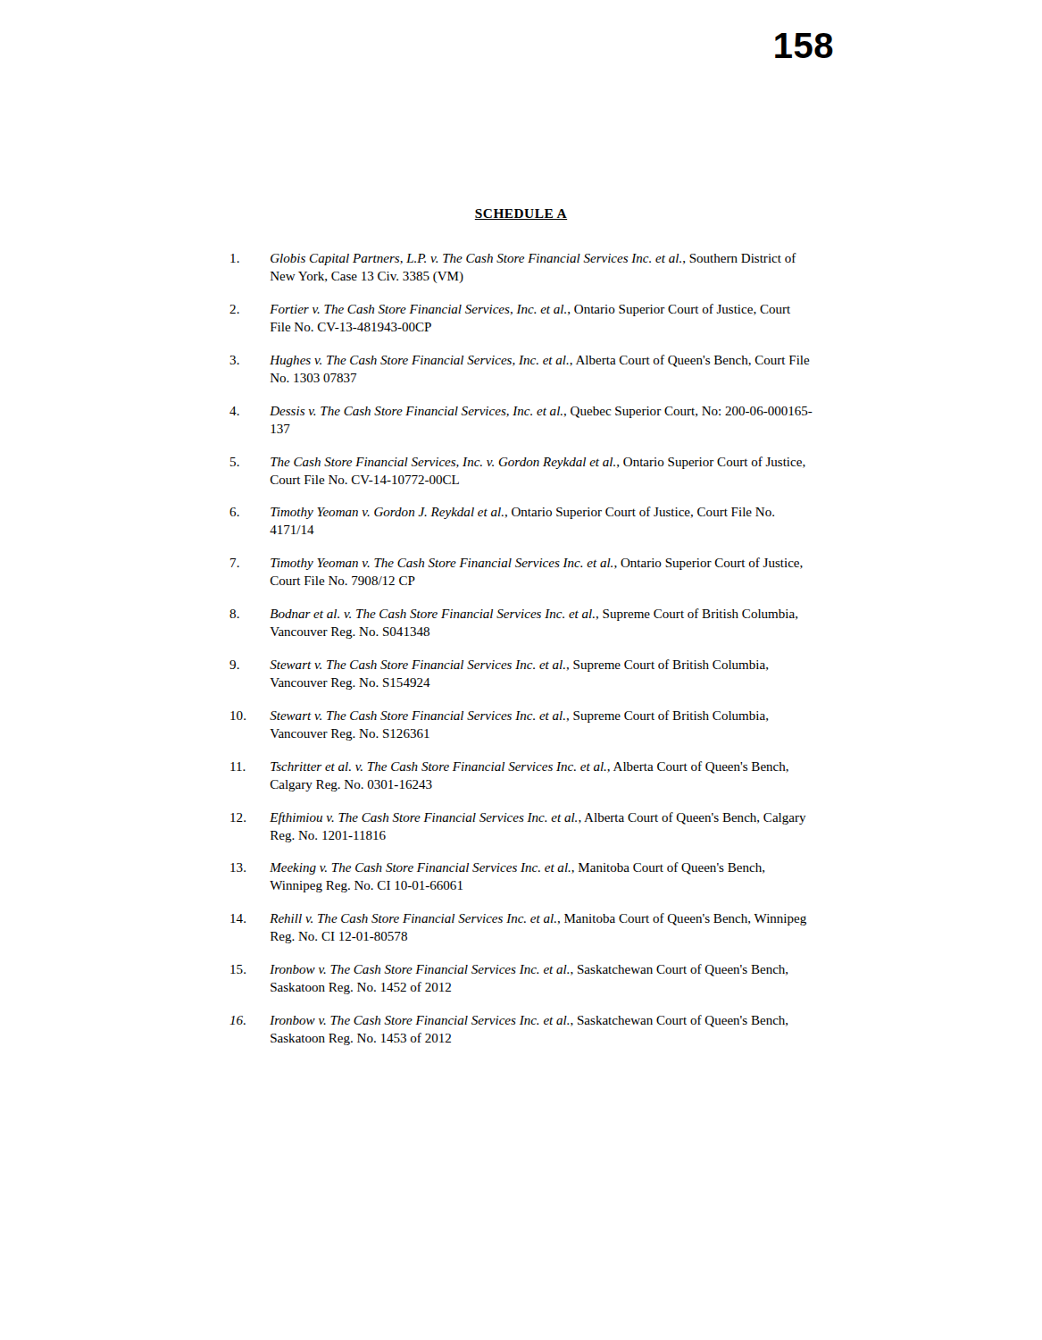158
SCHEDULE A
Globis Capital Partners, L.P. v. The Cash Store Financial Services Inc. et al., Southern District of New York, Case 13 Civ. 3385 (VM)
Fortier v. The Cash Store Financial Services, Inc. et al., Ontario Superior Court of Justice, Court File No. CV-13-481943-00CP
Hughes v. The Cash Store Financial Services, Inc. et al., Alberta Court of Queen's Bench, Court File No. 1303 07837
Dessis v. The Cash Store Financial Services, Inc. et al., Quebec Superior Court, No: 200-06-000165-137
The Cash Store Financial Services, Inc. v. Gordon Reykdal et al., Ontario Superior Court of Justice, Court File No. CV-14-10772-00CL
Timothy Yeoman v. Gordon J. Reykdal et al., Ontario Superior Court of Justice, Court File No. 4171/14
Timothy Yeoman v. The Cash Store Financial Services Inc. et al., Ontario Superior Court of Justice, Court File No. 7908/12 CP
Bodnar et al. v. The Cash Store Financial Services Inc. et al., Supreme Court of British Columbia, Vancouver Reg. No. S041348
Stewart v. The Cash Store Financial Services Inc. et al., Supreme Court of British Columbia, Vancouver Reg. No. S154924
Stewart v. The Cash Store Financial Services Inc. et al., Supreme Court of British Columbia, Vancouver Reg. No. S126361
Tschritter et al. v. The Cash Store Financial Services Inc. et al., Alberta Court of Queen's Bench, Calgary Reg. No. 0301-16243
Efthimiou v. The Cash Store Financial Services Inc. et al., Alberta Court of Queen's Bench, Calgary Reg. No. 1201-11816
Meeking v. The Cash Store Financial Services Inc. et al., Manitoba Court of Queen's Bench, Winnipeg Reg. No. CI 10-01-66061
Rehill v. The Cash Store Financial Services Inc. et al., Manitoba Court of Queen's Bench, Winnipeg Reg. No. CI 12-01-80578
Ironbow v. The Cash Store Financial Services Inc. et al., Saskatchewan Court of Queen's Bench, Saskatoon Reg. No. 1452 of 2012
Ironbow v. The Cash Store Financial Services Inc. et al., Saskatchewan Court of Queen's Bench, Saskatoon Reg. No. 1453 of 2012